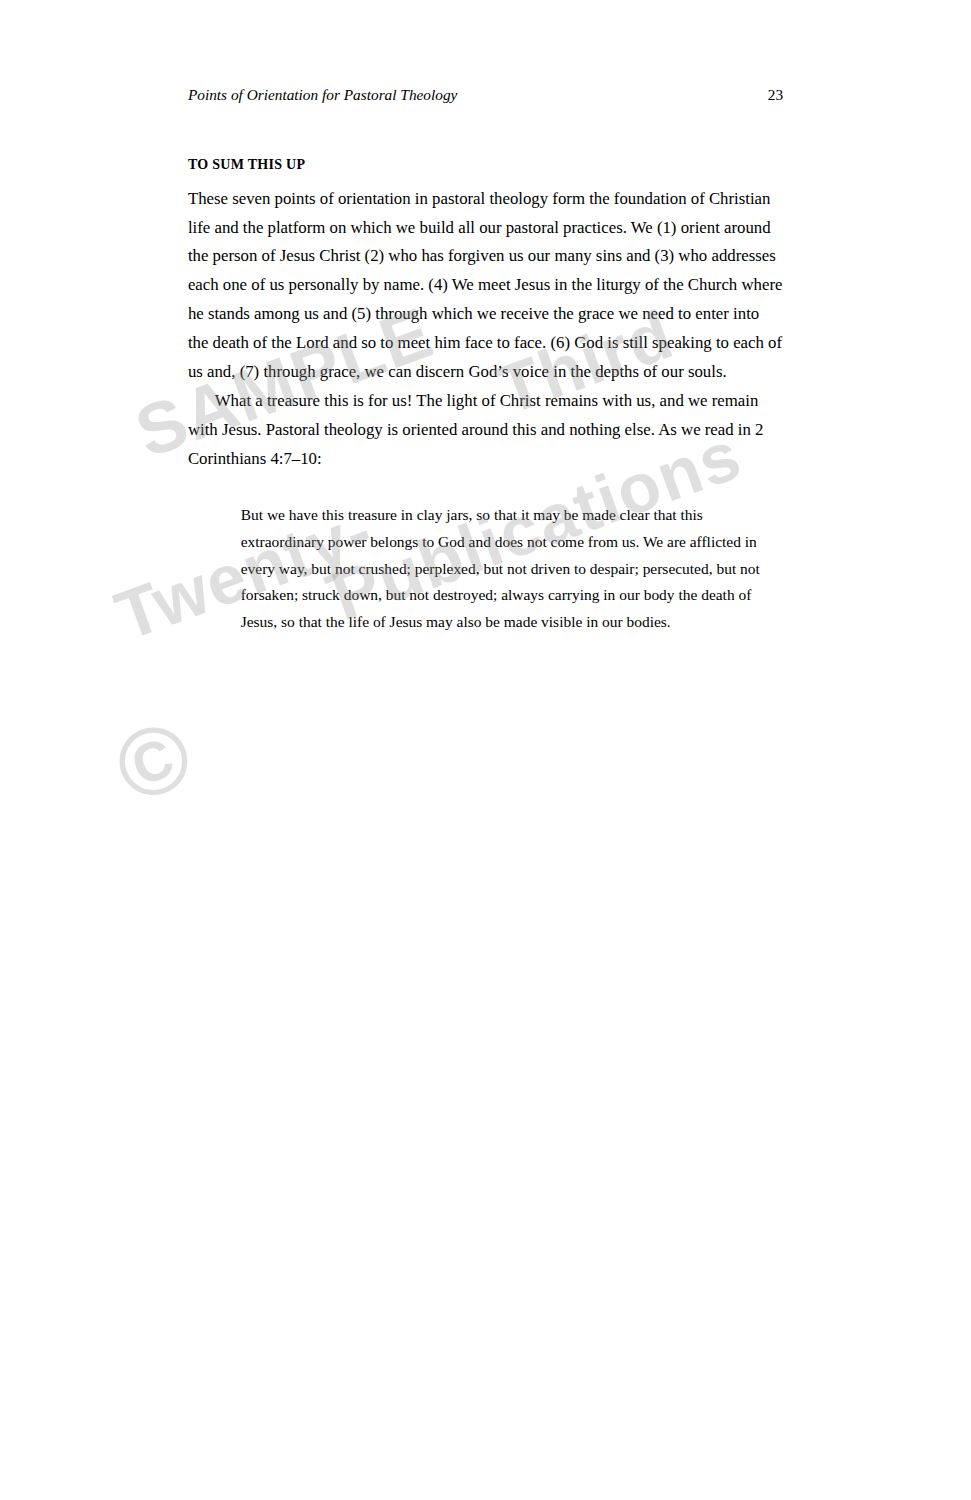SAMPLE
Third
Twenty-
Publications
©
Points of Orientation for Pastoral Theology 23
To Sum This Up
These seven points of orientation in pastoral theology form the foundation of Christian life and the platform on which we build all our pastoral practices. We (1) orient around the person of Jesus Christ (2) who has forgiven us our many sins and (3) who addresses each one of us personally by name. (4) We meet Jesus in the liturgy of the Church where he stands among us and (5) through which we receive the grace we need to enter into the death of the Lord and so to meet him face to face. (6) God is still speaking to each of us and, (7) through grace, we can discern God’s voice in the depths of our souls.
What a treasure this is for us! The light of Christ remains with us, and we remain with Jesus. Pastoral theology is oriented around this and nothing else. As we read in 2 Corinthians 4:7–10:
But we have this treasure in clay jars, so that it may be made clear that this extraordinary power belongs to God and does not come from us. We are afflicted in every way, but not crushed; perplexed, but not driven to despair; persecuted, but not forsaken; struck down, but not destroyed; always carrying in our body the death of Jesus, so that the life of Jesus may also be made visible in our bodies.